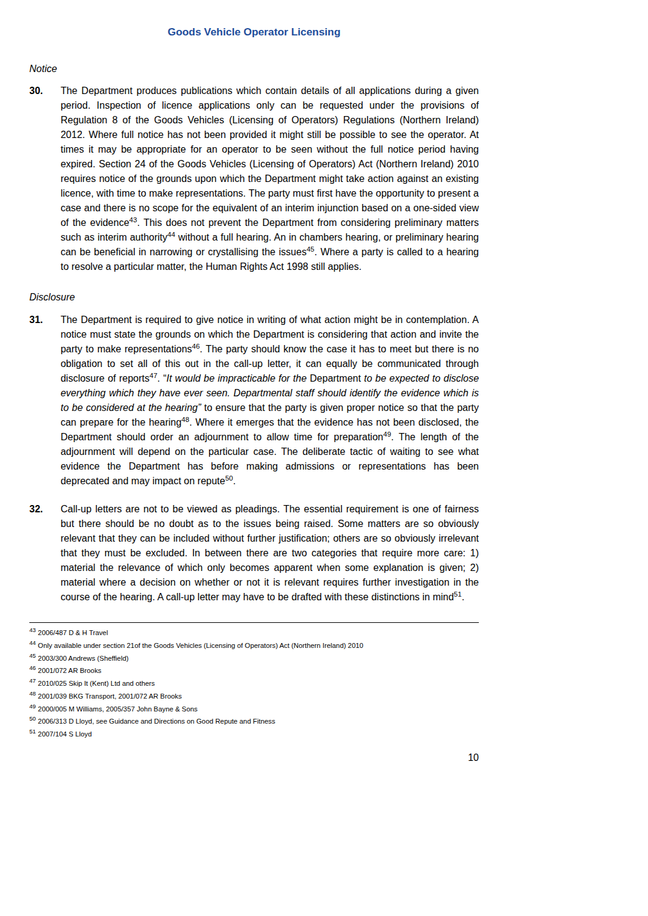Goods Vehicle Operator Licensing
Notice
30. The Department produces publications which contain details of all applications during a given period. Inspection of licence applications only can be requested under the provisions of Regulation 8 of the Goods Vehicles (Licensing of Operators) Regulations (Northern Ireland) 2012. Where full notice has not been provided it might still be possible to see the operator. At times it may be appropriate for an operator to be seen without the full notice period having expired. Section 24 of the Goods Vehicles (Licensing of Operators) Act (Northern Ireland) 2010 requires notice of the grounds upon which the Department might take action against an existing licence, with time to make representations. The party must first have the opportunity to present a case and there is no scope for the equivalent of an interim injunction based on a one-sided view of the evidence43. This does not prevent the Department from considering preliminary matters such as interim authority44 without a full hearing. An in chambers hearing, or preliminary hearing can be beneficial in narrowing or crystallising the issues45. Where a party is called to a hearing to resolve a particular matter, the Human Rights Act 1998 still applies.
Disclosure
31. The Department is required to give notice in writing of what action might be in contemplation. A notice must state the grounds on which the Department is considering that action and invite the party to make representations46. The party should know the case it has to meet but there is no obligation to set all of this out in the call-up letter, it can equally be communicated through disclosure of reports47. “It would be impracticable for the Department to be expected to disclose everything which they have ever seen. Departmental staff should identify the evidence which is to be considered at the hearing” to ensure that the party is given proper notice so that the party can prepare for the hearing48. Where it emerges that the evidence has not been disclosed, the Department should order an adjournment to allow time for preparation49. The length of the adjournment will depend on the particular case. The deliberate tactic of waiting to see what evidence the Department has before making admissions or representations has been deprecated and may impact on repute50.
32. Call-up letters are not to be viewed as pleadings. The essential requirement is one of fairness but there should be no doubt as to the issues being raised. Some matters are so obviously relevant that they can be included without further justification; others are so obviously irrelevant that they must be excluded. In between there are two categories that require more care: 1) material the relevance of which only becomes apparent when some explanation is given; 2) material where a decision on whether or not it is relevant requires further investigation in the course of the hearing. A call-up letter may have to be drafted with these distinctions in mind51.
432006/487 D & H Travel
44 Only available under section 21of the Goods Vehicles (Licensing of Operators) Act (Northern Ireland) 2010
452003/300 Andrews (Sheffield)
462001/072 AR Brooks
472010/025 Skip It (Kent) Ltd and others
482001/039 BKG Transport, 2001/072 AR Brooks
492000/005 M Williams, 2005/357 John Bayne & Sons
502006/313 D Lloyd, see Guidance and Directions on Good Repute and Fitness
512007/104 S Lloyd
10